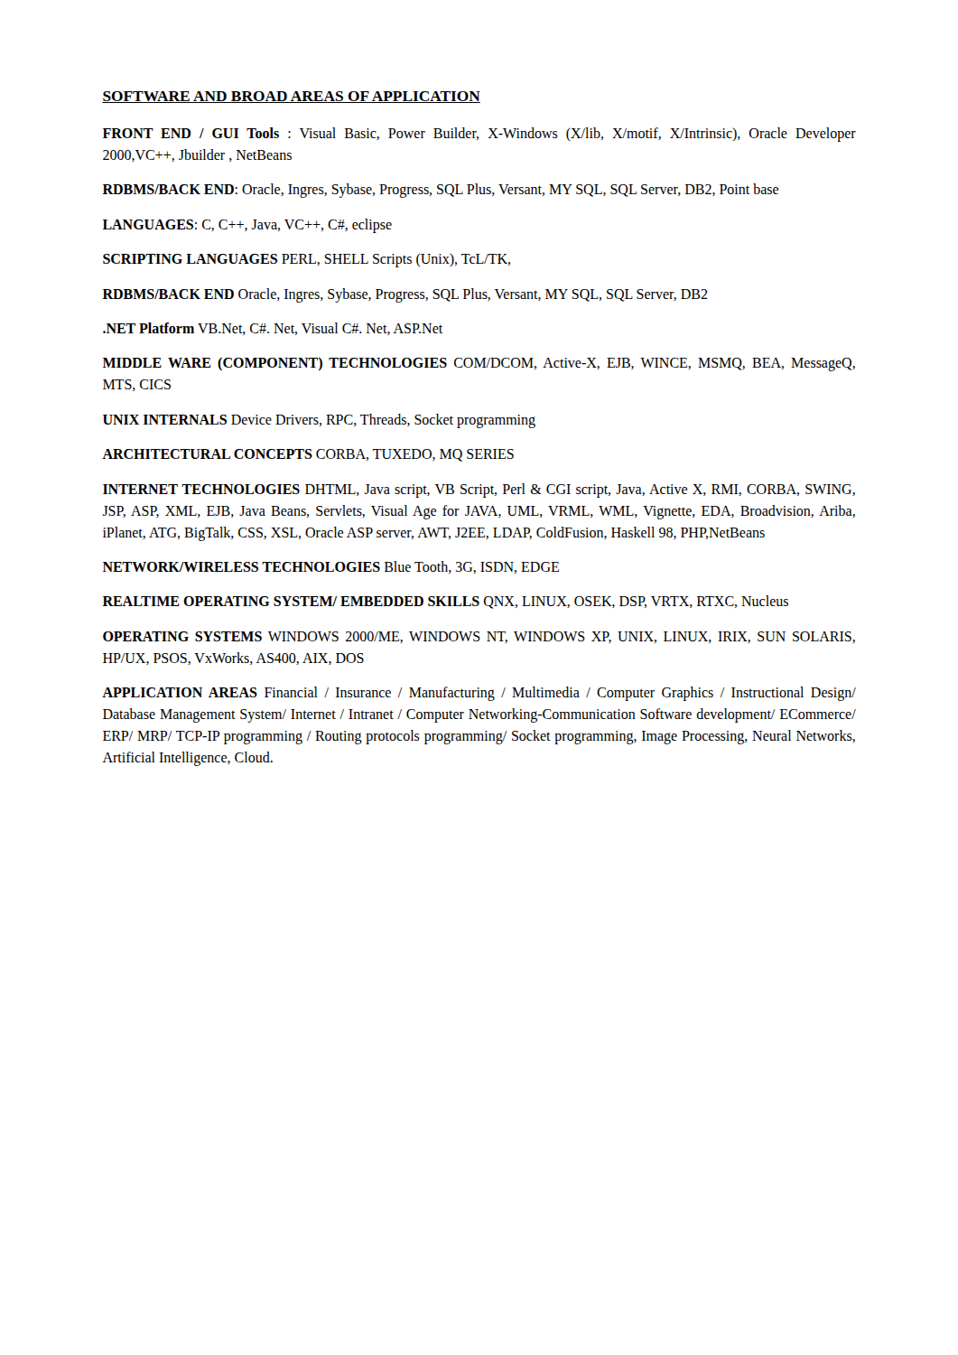SOFTWARE AND BROAD AREAS OF APPLICATION
FRONT END / GUI Tools : Visual Basic, Power Builder, X-Windows (X/lib, X/motif, X/Intrinsic), Oracle Developer 2000,VC++, Jbuilder , NetBeans
RDBMS/BACK END: Oracle, Ingres, Sybase, Progress, SQL Plus, Versant, MY SQL, SQL Server, DB2, Point base
LANGUAGES: C, C++, Java, VC++, C#, eclipse
SCRIPTING LANGUAGES PERL, SHELL Scripts (Unix), TcL/TK,
RDBMS/BACK END Oracle, Ingres, Sybase, Progress, SQL Plus, Versant, MY SQL, SQL Server, DB2
.NET Platform VB.Net, C#. Net, Visual C#. Net, ASP.Net
MIDDLE WARE (COMPONENT) TECHNOLOGIES COM/DCOM, Active-X, EJB, WINCE, MSMQ, BEA, MessageQ, MTS, CICS
UNIX INTERNALS Device Drivers, RPC, Threads, Socket programming
ARCHITECTURAL CONCEPTS CORBA, TUXEDO, MQ SERIES
INTERNET TECHNOLOGIES DHTML, Java script, VB Script, Perl & CGI script, Java, Active X, RMI, CORBA, SWING, JSP, ASP, XML, EJB, Java Beans, Servlets, Visual Age for JAVA, UML, VRML, WML, Vignette, EDA, Broadvision, Ariba, iPlanet, ATG, BigTalk, CSS, XSL, Oracle ASP server, AWT, J2EE, LDAP, ColdFusion, Haskell 98, PHP,NetBeans
NETWORK/WIRELESS TECHNOLOGIES Blue Tooth, 3G, ISDN, EDGE
REALTIME OPERATING SYSTEM/ EMBEDDED SKILLS QNX, LINUX, OSEK, DSP, VRTX, RTXC, Nucleus
OPERATING SYSTEMS WINDOWS 2000/ME, WINDOWS NT, WINDOWS XP, UNIX, LINUX, IRIX, SUN SOLARIS, HP/UX, PSOS, VxWorks, AS400, AIX, DOS
APPLICATION AREAS Financial / Insurance / Manufacturing / Multimedia / Computer Graphics / Instructional Design/ Database Management System/ Internet / Intranet / Computer Networking-Communication Software development/ ECommerce/ ERP/ MRP/ TCP-IP programming / Routing protocols programming/ Socket programming, Image Processing, Neural Networks, Artificial Intelligence, Cloud.